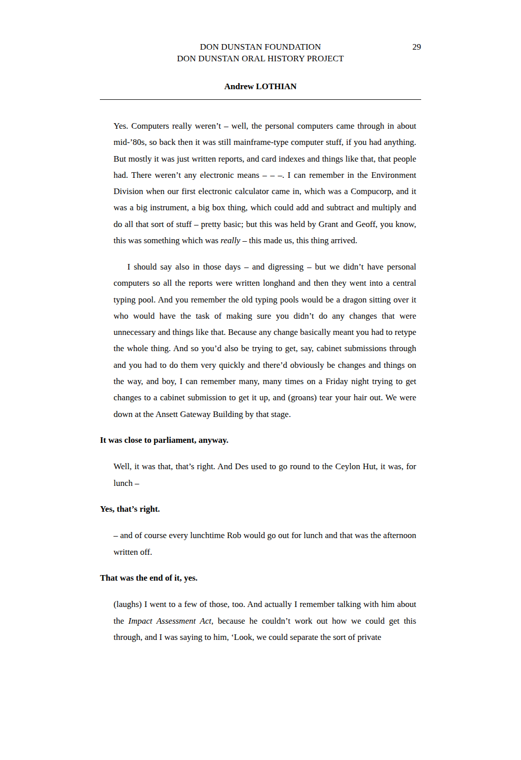29
DON DUNSTAN FOUNDATION
DON DUNSTAN ORAL HISTORY PROJECT
Andrew LOTHIAN
Yes. Computers really weren’t – well, the personal computers came through in about mid-’80s, so back then it was still mainframe-type computer stuff, if you had anything. But mostly it was just written reports, and card indexes and things like that, that people had. There weren’t any electronic means – – –. I can remember in the Environment Division when our first electronic calculator came in, which was a Compucorp, and it was a big instrument, a big box thing, which could add and subtract and multiply and do all that sort of stuff – pretty basic; but this was held by Grant and Geoff, you know, this was something which was really – this made us, this thing arrived.
I should say also in those days – and digressing – but we didn’t have personal computers so all the reports were written longhand and then they went into a central typing pool. And you remember the old typing pools would be a dragon sitting over it who would have the task of making sure you didn’t do any changes that were unnecessary and things like that. Because any change basically meant you had to retype the whole thing. And so you’d also be trying to get, say, cabinet submissions through and you had to do them very quickly and there’d obviously be changes and things on the way, and boy, I can remember many, many times on a Friday night trying to get changes to a cabinet submission to get it up, and (groans) tear your hair out. We were down at the Ansett Gateway Building by that stage.
It was close to parliament, anyway.
Well, it was that, that’s right. And Des used to go round to the Ceylon Hut, it was, for lunch –
Yes, that’s right.
– and of course every lunchtime Rob would go out for lunch and that was the afternoon written off.
That was the end of it, yes.
(laughs) I went to a few of those, too. And actually I remember talking with him about the Impact Assessment Act, because he couldn’t work out how we could get this through, and I was saying to him, ‘Look, we could separate the sort of private